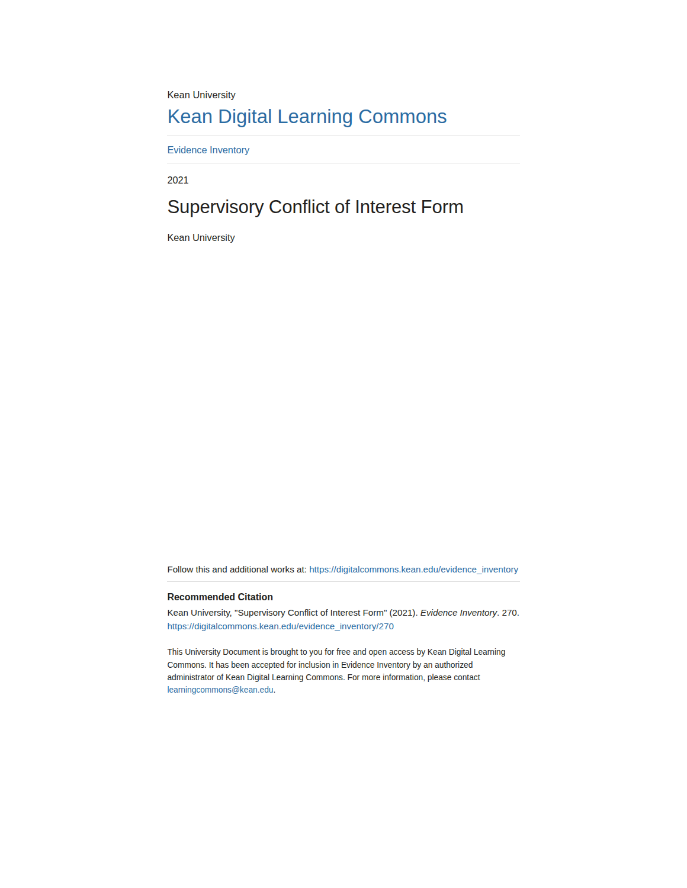Kean University
Kean Digital Learning Commons
Evidence Inventory
2021
Supervisory Conflict of Interest Form
Kean University
Follow this and additional works at: https://digitalcommons.kean.edu/evidence_inventory
Recommended Citation
Kean University, "Supervisory Conflict of Interest Form" (2021). Evidence Inventory. 270.
https://digitalcommons.kean.edu/evidence_inventory/270
This University Document is brought to you for free and open access by Kean Digital Learning Commons. It has been accepted for inclusion in Evidence Inventory by an authorized administrator of Kean Digital Learning Commons. For more information, please contact learningcommons@kean.edu.